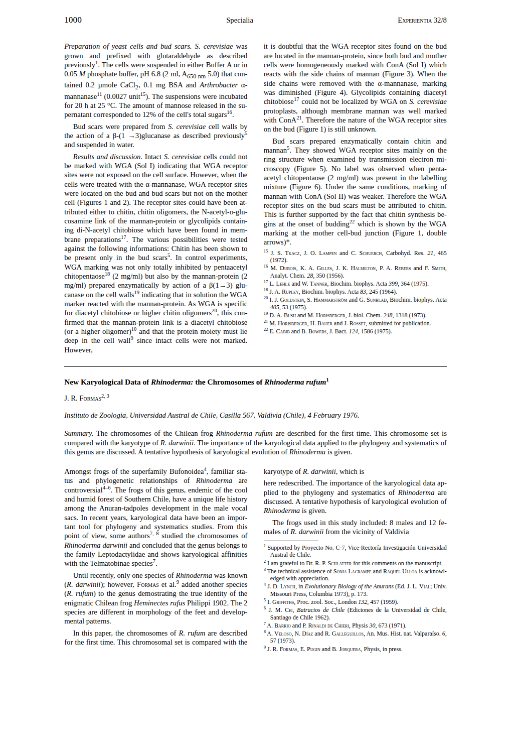1000 Specialia Experientia 32/8
Preparation of yeast cells and bud scars. S. cerevisiae was grown and prefixed with glutaraldehyde as described previously1. The cells were suspended in either Buffer A or in 0.05 M phosphate buffer, pH 6.8 (2 ml, A650 nm 5.0) that contained 0.2 µmole CaCl2, 0.1 mg BSA and Arthrobacter α-mannanase11 (0.0027 unit15). The suspensions were incubated for 20 h at 25 °C. The amount of mannose released in the supernatant corresponded to 12% of the cell's total sugars16.
Bud scars were prepared from S. cerevisiae cell walls by the action of a β-(1 →3)glucanase as described previously5 and suspended in water.
Results and discussion. Intact S. cerevisiae cells could not be marked with WGA (Sol I) indicating that WGA receptor sites were not exposed on the cell surface. However, when the cells were treated with the α-mannanase, WGA receptor sites were located on the bud and bud scars but not on the mother cell (Figures 1 and 2). The receptor sites could have been attributed either to chitin, chitin oligomers, the N-acetyl-d-glucosamine link of the mannan-protein or glycolipids containing di-N-acetyl chitobiose which have been found in membrane preparations17. The various possibilities were tested against the following informations: Chitin has been shown to be present only in the bud scars5. In control experiments, WGA marking was not only totally inhibited by pentaacetyl chitopentaose18 (2 mg/ml) but also by the mannan-protein (2 mg/ml) prepared enzymatically by action of a β(1→3) glucanase on the cell walls19 indicating that in solution the WGA marker reacted with the mannan-protein. As WGA is specific for diacetyl chitobiose or higher chitin oligomers20, this confirmed that the mannan-protein link is a diacetyl chitobiose (or a higher oligomer)10 and that the protein moiety must lie deep in the cell wall9 since intact cells were not marked. However,
it is doubtful that the WGA receptor sites found on the bud are located in the mannan-protein, since both bud and mother cells were homogeneously marked with ConA (Sol I) which reacts with the side chains of mannan (Figure 3). When the side chains were removed with the α-mannanase, marking was diminished (Figure 4). Glycolipids containing diacetyl chitobiose17 could not be localized by WGA on S. cerevisiae protoplasts, although membrane mannan was well marked with ConA21. Therefore the nature of the WGA receptor sites on the bud (Figure 1) is still unknown.
Bud scars prepared enzymatically contain chitin and mannan5. They showed WGA receptor sites mainly on the ring structure when examined by transmission electron microscopy (Figure 5). No label was observed when penta-acetyl chitopentaose (2 mg/ml) was present in the labelling mixture (Figure 6). Under the same conditions, marking of mannan with ConA (Sol II) was weaker. Therefore the WGA receptor sites on the bud scars must be attributed to chitin. This is further supported by the fact that chitin synthesis begins at the onset of budding22 which is shown by the WGA marking at the mother cell-bud junction (Figure 1, double arrows)*.
15 J. S. Tkacz, J. O. Lampen and C. Schuerch, Carbohyd. Res. 21, 465 (1972).
16 M. Dubois, K. A. Gilles, J. K. Halmilton, P. A. Rebers and F. Smith, Analyt. Chem. 28, 350 (1956).
17 L. Lehle and W. Tanner, Biochim. biophys. Acta 399, 364 (1975).
18 J. A. Rupley, Biochim. biophys. Acta 83, 245 (1964).
20 I. J. Goldstein, S. Hammarström and G. Sunblad, Biochim. biophys. Acta 405, 53 (1975).
19 D. A. Bush and M. Horisberger, J. biol. Chem. 248, 1318 (1973).
21 M. Horisberger, H. Bauer and J. Rosset, submitted for publication.
22 E. Cabib and B. Bowers, J. Bact. 124, 1586 (1975).
New Karyological Data of Rhinoderma: the Chromosomes of Rhinoderma rufum1
J. R. Formas2, 3
Instituto de Zoologia, Universidad Austral de Chile, Casilla 567, Valdivia (Chile), 4 February 1976.
Summary. The chromosomes of the Chilean frog Rhinoderma rufum are described for the first time. This chromosome set is compared with the karyotype of R. darwinii. The importance of the karyological data applied to the phylogeny and systematics of this genus are discussed. A tentative hypothesis of karyological evolution of Rhinoderma is given.
Amongst frogs of the superfamily Bufonoidea4, familiar status and phylogenetic relationships of Rhinoderma are controversial4–6. The frogs of this genus, endemic of the cool and humid forest of Southern Chile, have a unique life history among the Anuran-tadpoles development in the male vocal sacs. In recent years, karyological data have been an important tool for phylogeny and systematics studies. From this point of view, some authors7, 8 studied the chromosomes of Rhinoderma darwinii and concluded that the genus belongs to the family Leptodactylidae and shows karyological affinities with the Telmatobinae species7.
Until recently, only one species of Rhinoderma was known (R. darwinii); however, Formas et al.9 added another species (R. rufum) to the genus demostrating the true identity of the enigmatic Chilean frog Heminectes rufus Philippi 1902. The 2 species are different in morphology of the feet and developmental patterns.
In this paper, the chromosomes of R. rufum are described for the first time. This chromosomal set is compared with the karyotype of R. darwinii, which is
here redescribed. The importance of the karyological data applied to the phylogeny and systematics of Rhinoderma are discussed. A tentative hypothesis of karyological evolution of Rhinoderma is given.
The frogs used in this study included: 8 males and 12 females of R. darwinii from the vicinity of Valdivia
1 Supported by Proyecto No. C-7, Vice-Rectoría Investigación Universidad Austral de Chile.
2 I am grateful to Dr. R. P. Schlatter for this comments on the manuscript.
3 The technical assistence of Sonia Lacrampe and Raquel Ulloa is acknowledged with appreciation.
4 J. D. Lynch, in Evolutionary Biology of the Anurans (Ed. J. L. Vial; Univ. Missouri Press, Columbia 1973), p. 173.
5 I. Griffiths, Proc. zool. Soc., London 132, 457 (1959).
6 J. M. Cei, Batracios de Chile (Ediciones de la Universidad de Chile, Santiago de Chile 1962).
7 A. Barrio and P. Rinaldi de Chieri, Physis 30, 673 (1971).
8 A. Veloso, N. Díaz and R. Galleguillos, An. Mus. Hist. nat. Valparaíso. 6, 57 (1973).
9 J. R. Formas, E. Pugin and B. Jorquera, Physis, in press.